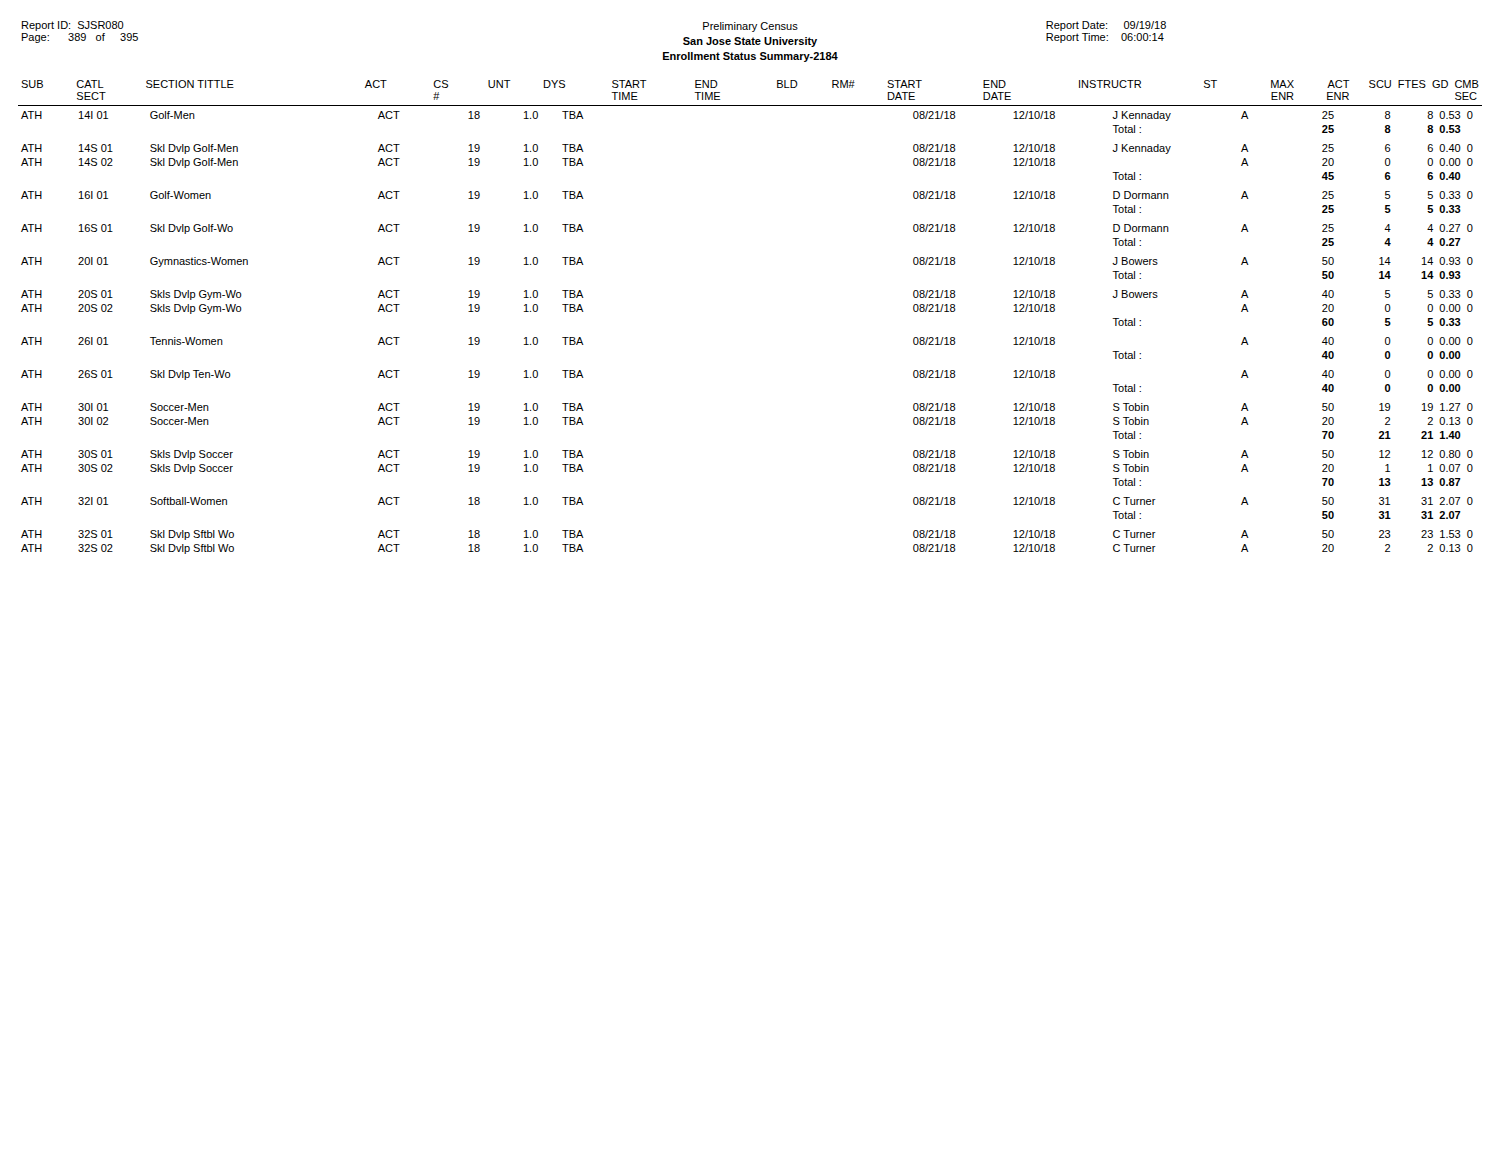| Report ID: SJSR080 Page: 389 of 395 | Preliminary Census San Jose State University Enrollment Status Summary-2184 | Report Date: 09/19/18 Report Time: 06:00:14 |
| SUB | CATL SECT | SECTION TITTLE | ACT | CS # | UNT | DYS | START TIME | END TIME | BLD | RM# | START DATE | END DATE | INSTRUCTR | ST | MAX ENR | ACT ENR | SCU | FTES | GD | CMB SEC |
| ATH | 14I 01 | Golf-Men | ACT | 18 | 1.0 | TBA | | | | | 08/21/18 | 12/10/18 | J Kennaday | A | 25 | 8 | 8 | 0.53 | 0 | |
| | | | | | | | | | | | | | Total : | | 25 | 8 | 8 | 0.53 | | |
| ATH | 14S 01 | Skl Dvlp Golf-Men | ACT | 19 | 1.0 | TBA | | | | | 08/21/18 | 12/10/18 | J Kennaday | A | 25 | 6 | 6 | 0.40 | 0 | |
| ATH | 14S 02 | Skl Dvlp Golf-Men | ACT | 19 | 1.0 | TBA | | | | | 08/21/18 | 12/10/18 | | A | 20 | 0 | 0 | 0.00 | 0 | |
| | | | | | | | | | | | | | Total : | | 45 | 6 | 6 | 0.40 | | |
| ATH | 16I 01 | Golf-Women | ACT | 19 | 1.0 | TBA | | | | | 08/21/18 | 12/10/18 | D Dormann | A | 25 | 5 | 5 | 0.33 | 0 | |
| | | | | | | | | | | | | | Total : | | 25 | 5 | 5 | 0.33 | | |
| ATH | 16S 01 | Skl Dvlp Golf-Wo | ACT | 19 | 1.0 | TBA | | | | | 08/21/18 | 12/10/18 | D Dormann | A | 25 | 4 | 4 | 0.27 | 0 | |
| | | | | | | | | | | | | | Total : | | 25 | 4 | 4 | 0.27 | | |
| ATH | 20I 01 | Gymnastics-Women | ACT | 19 | 1.0 | TBA | | | | | 08/21/18 | 12/10/18 | J Bowers | A | 50 | 14 | 14 | 0.93 | 0 | |
| | | | | | | | | | | | | | Total : | | 50 | 14 | 14 | 0.93 | | |
| ATH | 20S 01 | Skls Dvlp Gym-Wo | ACT | 19 | 1.0 | TBA | | | | | 08/21/18 | 12/10/18 | J Bowers | A | 40 | 5 | 5 | 0.33 | 0 | |
| ATH | 20S 02 | Skls Dvlp Gym-Wo | ACT | 19 | 1.0 | TBA | | | | | 08/21/18 | 12/10/18 | | A | 20 | 0 | 0 | 0.00 | 0 | |
| | | | | | | | | | | | | | Total : | | 60 | 5 | 5 | 0.33 | | |
| ATH | 26I 01 | Tennis-Women | ACT | 19 | 1.0 | TBA | | | | | 08/21/18 | 12/10/18 | | A | 40 | 0 | 0 | 0.00 | 0 | |
| | | | | | | | | | | | | | Total : | | 40 | 0 | 0 | 0.00 | | |
| ATH | 26S 01 | Skl Dvlp Ten-Wo | ACT | 19 | 1.0 | TBA | | | | | 08/21/18 | 12/10/18 | | A | 40 | 0 | 0 | 0.00 | 0 | |
| | | | | | | | | | | | | | Total : | | 40 | 0 | 0 | 0.00 | | |
| ATH | 30I 01 | Soccer-Men | ACT | 19 | 1.0 | TBA | | | | | 08/21/18 | 12/10/18 | S Tobin | A | 50 | 19 | 19 | 1.27 | 0 | |
| ATH | 30I 02 | Soccer-Men | ACT | 19 | 1.0 | TBA | | | | | 08/21/18 | 12/10/18 | S Tobin | A | 20 | 2 | 2 | 0.13 | 0 | |
| | | | | | | | | | | | | | Total : | | 70 | 21 | 21 | 1.40 | | |
| ATH | 30S 01 | Skls Dvlp Soccer | ACT | 19 | 1.0 | TBA | | | | | 08/21/18 | 12/10/18 | S Tobin | A | 50 | 12 | 12 | 0.80 | 0 | |
| ATH | 30S 02 | Skls Dvlp Soccer | ACT | 19 | 1.0 | TBA | | | | | 08/21/18 | 12/10/18 | S Tobin | A | 20 | 1 | 1 | 0.07 | 0 | |
| | | | | | | | | | | | | | Total : | | 70 | 13 | 13 | 0.87 | | |
| ATH | 32I 01 | Softball-Women | ACT | 18 | 1.0 | TBA | | | | | 08/21/18 | 12/10/18 | C Turner | A | 50 | 31 | 31 | 2.07 | 0 | |
| | | | | | | | | | | | | | Total : | | 50 | 31 | 31 | 2.07 | | |
| ATH | 32S 01 | Skl Dvlp Sftbl Wo | ACT | 18 | 1.0 | TBA | | | | | 08/21/18 | 12/10/18 | C Turner | A | 50 | 23 | 23 | 1.53 | 0 | |
| ATH | 32S 02 | Skl Dvlp Sftbl Wo | ACT | 18 | 1.0 | TBA | | | | | 08/21/18 | 12/10/18 | C Turner | A | 20 | 2 | 2 | 0.13 | 0 | |